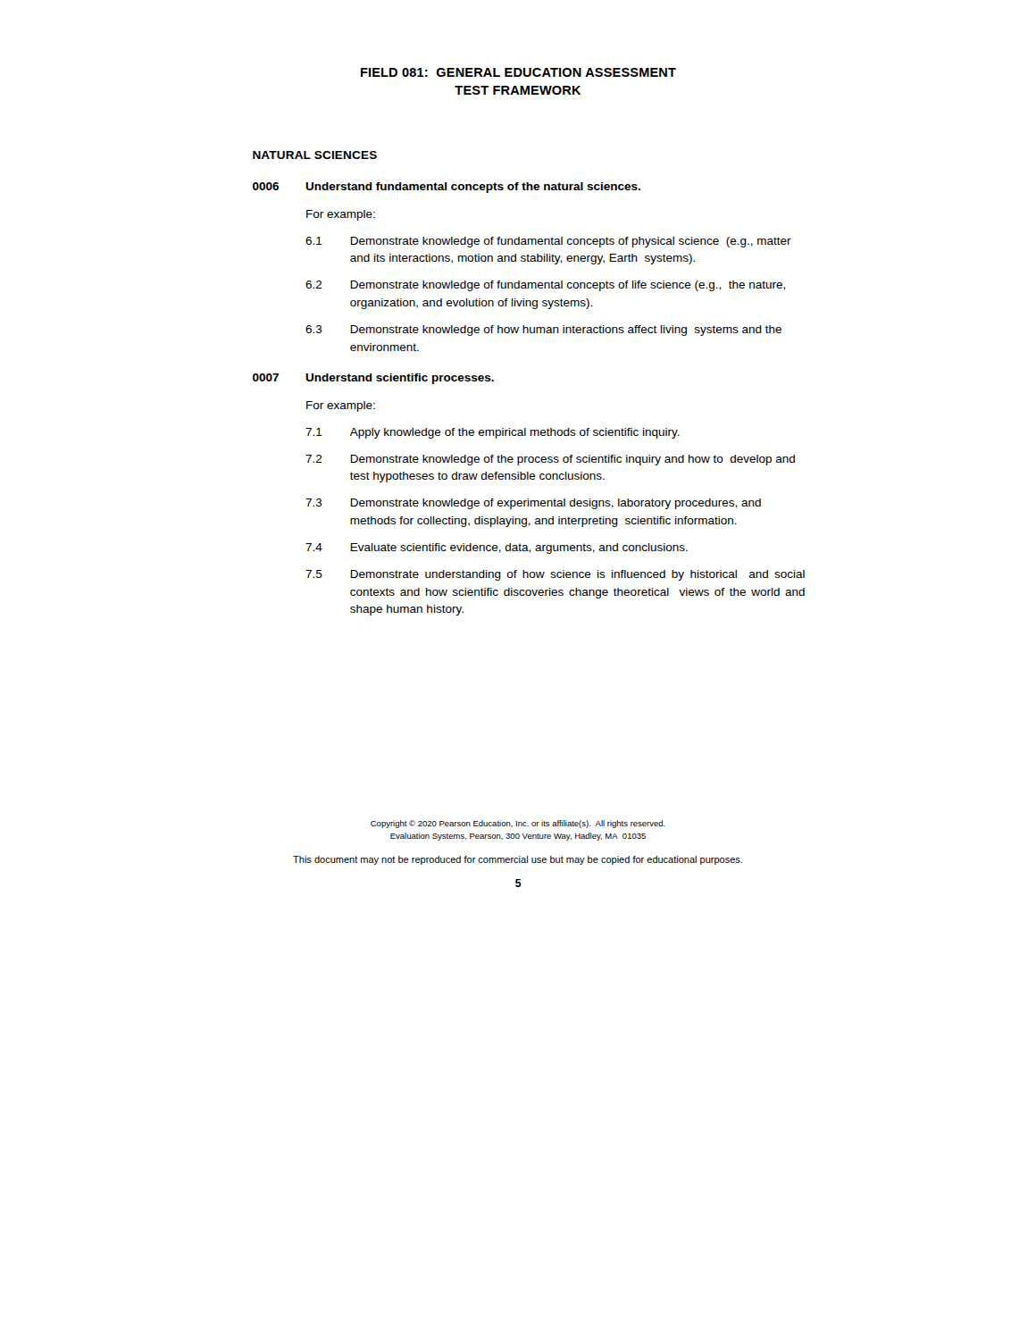FIELD 081: GENERAL EDUCATION ASSESSMENT
TEST FRAMEWORK
NATURAL SCIENCES
0006
Understand fundamental concepts of the natural sciences.
For example:
6.1
Demonstrate knowledge of fundamental concepts of physical science (e.g., matter and its interactions, motion and stability, energy, Earth systems).
6.2
Demonstrate knowledge of fundamental concepts of life science (e.g., the nature, organization, and evolution of living systems).
6.3
Demonstrate knowledge of how human interactions affect living systems and the environment.
0007
Understand scientific processes.
For example:
7.1
Apply knowledge of the empirical methods of scientific inquiry.
7.2
Demonstrate knowledge of the process of scientific inquiry and how to develop and test hypotheses to draw defensible conclusions.
7.3
Demonstrate knowledge of experimental designs, laboratory procedures, and methods for collecting, displaying, and interpreting scientific information.
7.4
Evaluate scientific evidence, data, arguments, and conclusions.
7.5
Demonstrate understanding of how science is influenced by historical and social contexts and how scientific discoveries change theoretical views of the world and shape human history.
Copyright © 2020 Pearson Education, Inc. or its affiliate(s). All rights reserved.
Evaluation Systems, Pearson, 300 Venture Way, Hadley, MA 01035
This document may not be reproduced for commercial use but may be copied for educational purposes.
5